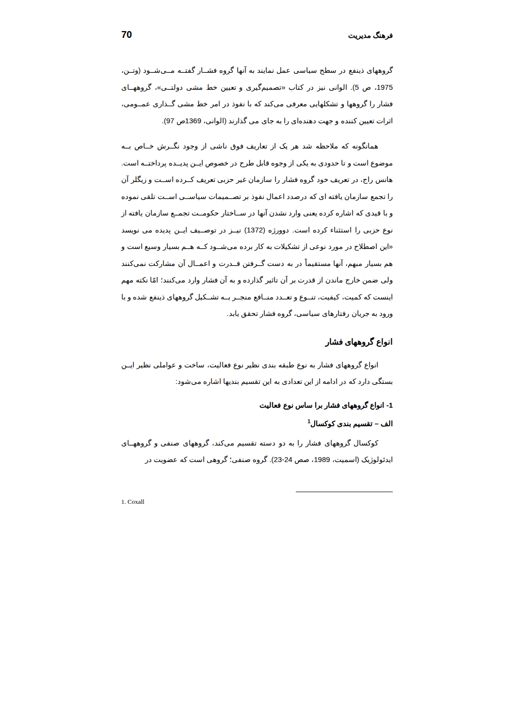فرهنگ مدیریت 70
گروههای ذینفع در سطح سیاسی عمل نمایند به آنها گروه فشــار گفتــه مــی‌شــود (وتــن، 1975، ص 5). الوانی نیز در کتاب «تصمیم‌گیری و تعیین خط مشی دولتــی»، گروههــای فشار را گروهها و تشکلهایی معرفی می‌کند که با نفوذ در امر خط مشی گــذاری عمــومی، اثرات تعیین کننده و جهت دهنده‌ای را به جای می گذارند (الوانی، 1369ص 97).
همانگونه که ملاحظه شد هر یک از تعاریف فوق ناشی از وجود نگــرش خــاص بــه موضوع است و تا حدودی به یکی از وجوه قابل طرح در خصوص ایــن پدیــده پرداختــه است. هانس راج، در تعریف خود گروه فشار را سازمان غیر حزبی تعریف کــرده اســت و زیگلر آن را تجمع سازمان یافته ای که درصدد اعمال نفوذ بر تصــمیمات سیاســی اســت تلقی نموده و با قیدی که اشاره کرده یعنی وارد نشدن آنها در ســاختار حکومــت تجمــع سازمان یافته از نوع حزبی را استثناء کرده است. دوورژه (1372) نیــز در توصــیف ایــن پدیده می نویسد «این اصطلاح در مورد نوعی از تشکیلات به کار برده می‌شــود کــه هــم بسیار وسیع است و هم بسیار مبهم، آنها مستقیماً در به دست گــرفتن قــدرت و اعمــال آن مشارکت نمی‌کنند ولی ضمن خارج ماندن از قدرت بر آن تاثیر گذارده و به آن فشار وارد می‌کنند؛ امّا نکته مهم اینست که کمیت، کیفیت، تنــوع و تعــدد منــافع منجــر بــه تشــکیل گروههای ذینفع شده و با ورود به جریان رفتارهای سیاسی، گروه فشار تحقق یابد.
انواع گروههای فشار
انواع گروههای فشار به نوع طبقه بندی نظیر نوع فعالیت، ساخت و عواملی نظیر ایــن بستگی دارد که در ادامه از این تعدادی به این تقسیم بندیها اشاره می‌شود:
1- انواع گروههای فشار برا ساس نوع فعالیت
الف – تقسیم بندی کوکسال1
کوکسال گروههای فشار را به دو دسته تقسیم می‌کند، گروههای صنفی و گروههــای ایدئولوژیک (اسمیت، 1989، صص 24-23). گروه صنفی؛ گروهی است که عضویت در
1. Coxall